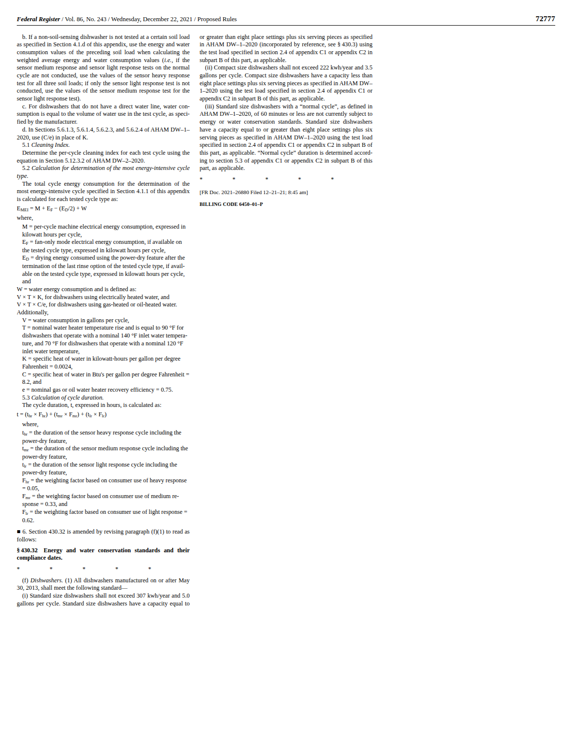Federal Register / Vol. 86, No. 243 / Wednesday, December 22, 2021 / Proposed Rules
72777
b. If a non-soil-sensing dishwasher is not tested at a certain soil load as specified in Section 4.1.d of this appendix, use the energy and water consumption values of the preceding soil load when calculating the weighted average energy and water consumption values (i.e., if the sensor medium response and sensor light response tests on the normal cycle are not conducted, use the values of the sensor heavy response test for all three soil loads; if only the sensor light response test is not conducted, use the values of the sensor medium response test for the sensor light response test).
c. For dishwashers that do not have a direct water line, water consumption is equal to the volume of water use in the test cycle, as specified by the manufacturer.
d. In Sections 5.6.1.3, 5.6.1.4, 5.6.2.3, and 5.6.2.4 of AHAM DW–1–2020, use (C/e) in place of K.
5.1 Cleaning Index.
Determine the per-cycle cleaning index for each test cycle using the equation in Section 5.12.3.2 of AHAM DW–2–2020.
5.2 Calculation for determination of the most energy-intensive cycle type.
The total cycle energy consumption for the determination of the most energy-intensive cycle specified in Section 4.1.1 of this appendix is calculated for each tested cycle type as:
EMEI = M + EF − (ED/2) + W
where,
M = per-cycle machine electrical energy consumption, expressed in kilowatt hours per cycle,
EF = fan-only mode electrical energy consumption, if available on the tested cycle type, expressed in kilowatt hours per cycle,
ED = drying energy consumed using the power-dry feature after the termination of the last rinse option of the tested cycle type, if available on the tested cycle type, expressed in kilowatt hours per cycle, and
W = water energy consumption and is defined as:
V × T × K, for dishwashers using electrically heated water, and
V × T × C/e, for dishwashers using gas-heated or oil-heated water.
Additionally,
V = water consumption in gallons per cycle,
T = nominal water heater temperature rise and is equal to 90 °F for dishwashers that operate with a nominal 140 °F inlet water temperature, and 70 °F for dishwashers that operate with a nominal 120 °F inlet water temperature,
K = specific heat of water in kilowatt-hours per gallon per degree Fahrenheit = 0.0024,
C = specific heat of water in Btu's per gallon per degree Fahrenheit = 8.2, and
e = nominal gas or oil water heater recovery efficiency = 0.75.
5.3 Calculation of cycle duration.
The cycle duration, t, expressed in hours, is calculated as:
t = (thr × Fhr) + (tmr × Fmr) + (tlr × Flr)
where,
thr = the duration of the sensor heavy response cycle including the power-dry feature,
tmr = the duration of the sensor medium response cycle including the power-dry feature,
tlr = the duration of the sensor light response cycle including the power-dry feature,
Fhr = the weighting factor based on consumer use of heavy response = 0.05,
Fmr = the weighting factor based on consumer use of medium response = 0.33, and
Flr = the weighting factor based on consumer use of light response = 0.62.
■ 6. Section 430.32 is amended by revising paragraph (f)(1) to read as follows:
§ 430.32 Energy and water conservation standards and their compliance dates.
*****
(f) Dishwashers. (1) All dishwashers manufactured on or after May 30, 2013, shall meet the following standard—
(i) Standard size dishwashers shall not exceed 307 kwh/year and 5.0 gallons per cycle. Standard size dishwashers have a capacity equal to or greater than eight place settings plus six serving pieces as specified in AHAM DW–1–2020 (incorporated by reference, see § 430.3) using the test load specified in section 2.4 of appendix C1 or appendix C2 in subpart B of this part, as applicable.
(ii) Compact size dishwashers shall not exceed 222 kwh/year and 3.5 gallons per cycle. Compact size dishwashers have a capacity less than eight place settings plus six serving pieces as specified in AHAM DW–1–2020 using the test load specified in section 2.4 of appendix C1 or appendix C2 in subpart B of this part, as applicable.
(iii) Standard size dishwashers with a “normal cycle”, as defined in AHAM DW–1–2020, of 60 minutes or less are not currently subject to energy or water conservation standards. Standard size dishwashers have a capacity equal to or greater than eight place settings plus six serving pieces as specified in AHAM DW–1–2020 using the test load specified in section 2.4 of appendix C1 or appendix C2 in subpart B of this part, as applicable. “Normal cycle” duration is determined according to section 5.3 of appendix C1 or appendix C2 in subpart B of this part, as applicable.
*****
[FR Doc. 2021–26880 Filed 12–21–21; 8:45 am]
BILLING CODE 6450–01–P